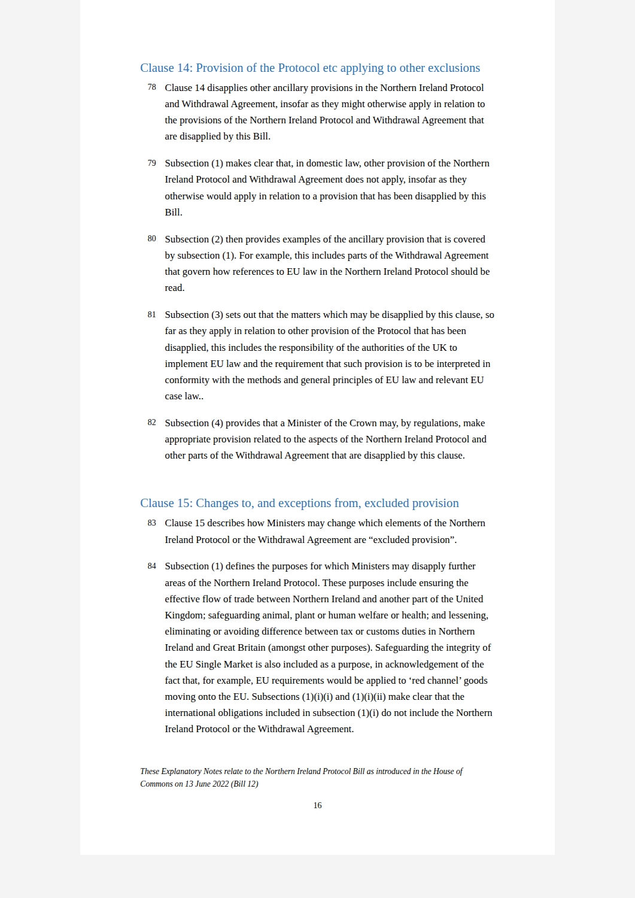Clause 14: Provision of the Protocol etc applying to other exclusions
78 Clause 14 disapplies other ancillary provisions in the Northern Ireland Protocol and Withdrawal Agreement, insofar as they might otherwise apply in relation to the provisions of the Northern Ireland Protocol and Withdrawal Agreement that are disapplied by this Bill.
79 Subsection (1) makes clear that, in domestic law, other provision of the Northern Ireland Protocol and Withdrawal Agreement does not apply, insofar as they otherwise would apply in relation to a provision that has been disapplied by this Bill.
80 Subsection (2) then provides examples of the ancillary provision that is covered by subsection (1). For example, this includes parts of the Withdrawal Agreement that govern how references to EU law in the Northern Ireland Protocol should be read.
81 Subsection (3) sets out that the matters which may be disapplied by this clause, so far as they apply in relation to other provision of the Protocol that has been disapplied, this includes the responsibility of the authorities of the UK to implement EU law and the requirement that such provision is to be interpreted in conformity with the methods and general principles of EU law and relevant EU case law..
82 Subsection (4) provides that a Minister of the Crown may, by regulations, make appropriate provision related to the aspects of the Northern Ireland Protocol and other parts of the Withdrawal Agreement that are disapplied by this clause.
Clause 15: Changes to, and exceptions from, excluded provision
83 Clause 15 describes how Ministers may change which elements of the Northern Ireland Protocol or the Withdrawal Agreement are “excluded provision”.
84 Subsection (1) defines the purposes for which Ministers may disapply further areas of the Northern Ireland Protocol. These purposes include ensuring the effective flow of trade between Northern Ireland and another part of the United Kingdom; safeguarding animal, plant or human welfare or health; and lessening, eliminating or avoiding difference between tax or customs duties in Northern Ireland and Great Britain (amongst other purposes). Safeguarding the integrity of the EU Single Market is also included as a purpose, in acknowledgement of the fact that, for example, EU requirements would be applied to ‘red channel’ goods moving onto the EU. Subsections (1)(i)(i) and (1)(i)(ii) make clear that the international obligations included in subsection (1)(i) do not include the Northern Ireland Protocol or the Withdrawal Agreement.
These Explanatory Notes relate to the Northern Ireland Protocol Bill as introduced in the House of Commons on 13 June 2022 (Bill 12)
16